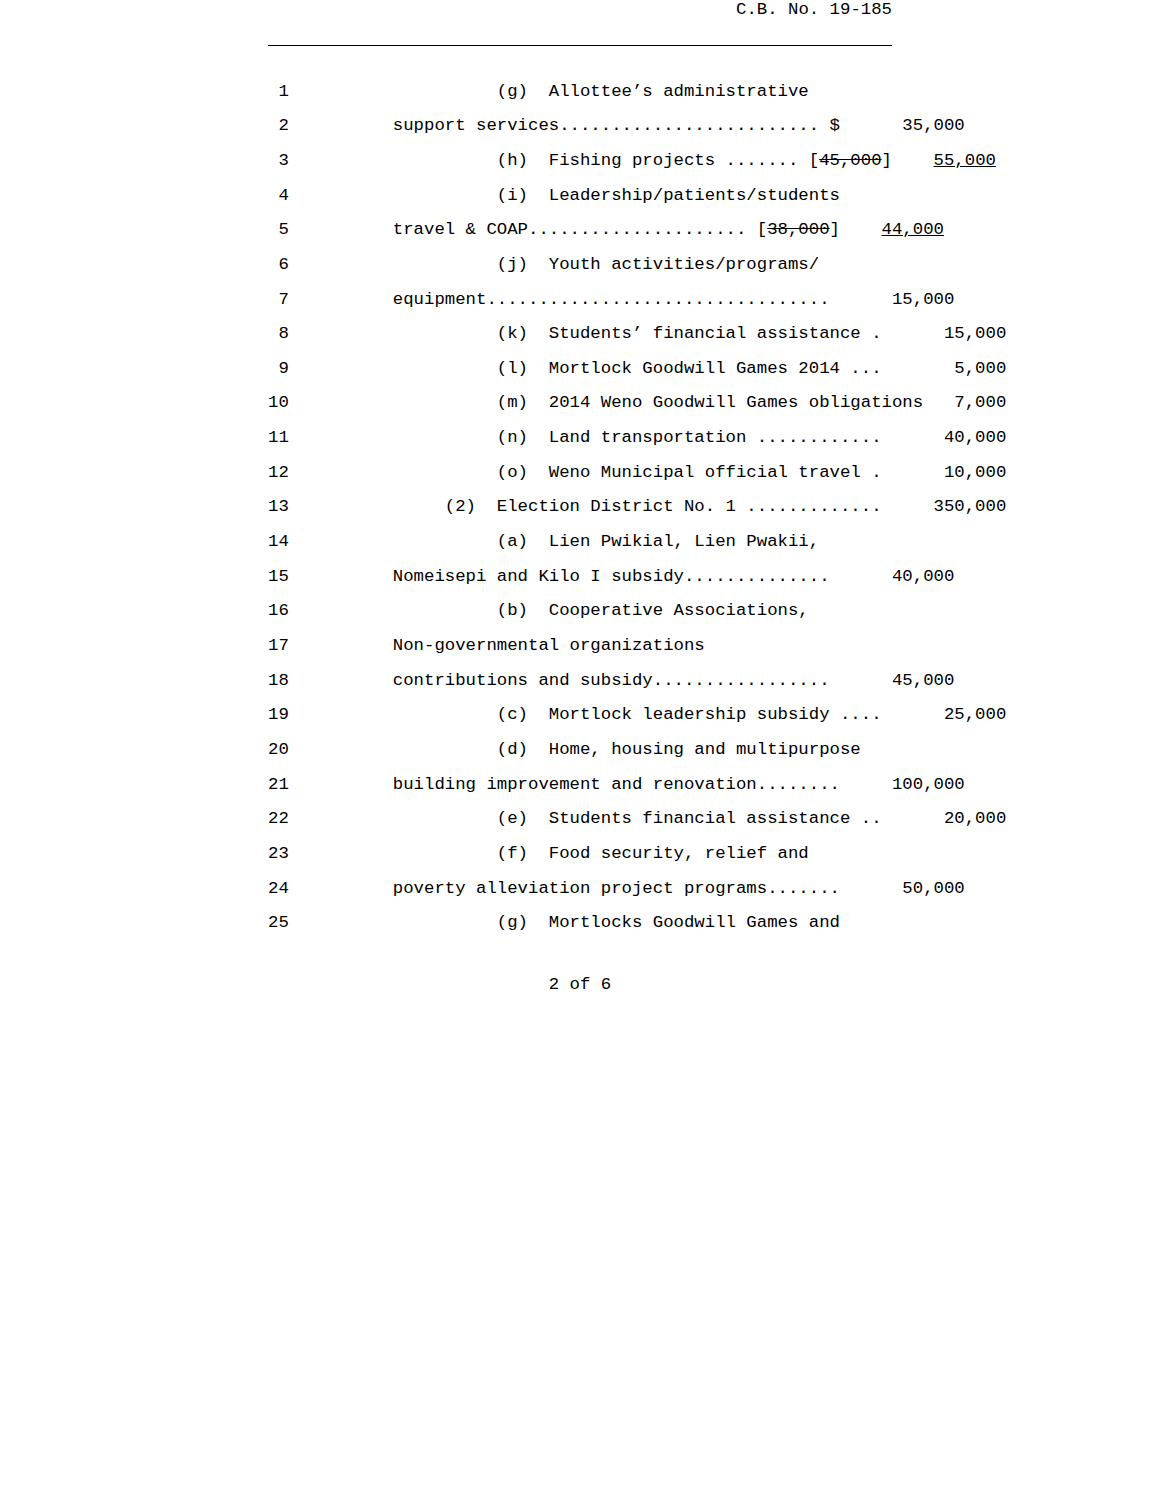C.B. No. 19-185
| 1 | (g) Allottee’s administrative |
| 2 | support services......................... $ 35,000 |
| 3 | (h) Fishing projects ....... [ 45,000 ] 55,000 |
| 4 | (i) Leadership/patients/students |
| 5 | travel & COAP..................... [ 38,000 ] 44,000 |
| 6 | (j) Youth activities/programs/ |
| 7 | equipment................................. 15,000 |
| 8 | (k) Students’ financial assistance . 15,000 |
| 9 | (l) Mortlock Goodwill Games 2014 ... 5,000 |
| 10 | (m) 2014 Weno Goodwill Games obligations 7,000 |
| 11 | (n) Land transportation ............ 40,000 |
| 12 | (o) Weno Municipal official travel . 10,000 |
| 13 | (2) Election District No. 1 ............. 350,000 |
| 14 | (a) Lien Pwikial, Lien Pwakii, |
| 15 | Nomeisepi and Kilo I subsidy.............. 40,000 |
| 16 | (b) Cooperative Associations, |
| 17 | Non-governmental organizations |
| 18 | contributions and subsidy................. 45,000 |
| 19 | (c) Mortlock leadership subsidy .... 25,000 |
| 20 | (d) Home, housing and multipurpose |
| 21 | building improvement and renovation........ 100,000 |
| 22 | (e) Students financial assistance .. 20,000 |
| 23 | (f) Food security, relief and |
| 24 | poverty alleviation project programs....... 50,000 |
| 25 | (g) Mortlocks Goodwill Games and |
2 of 6